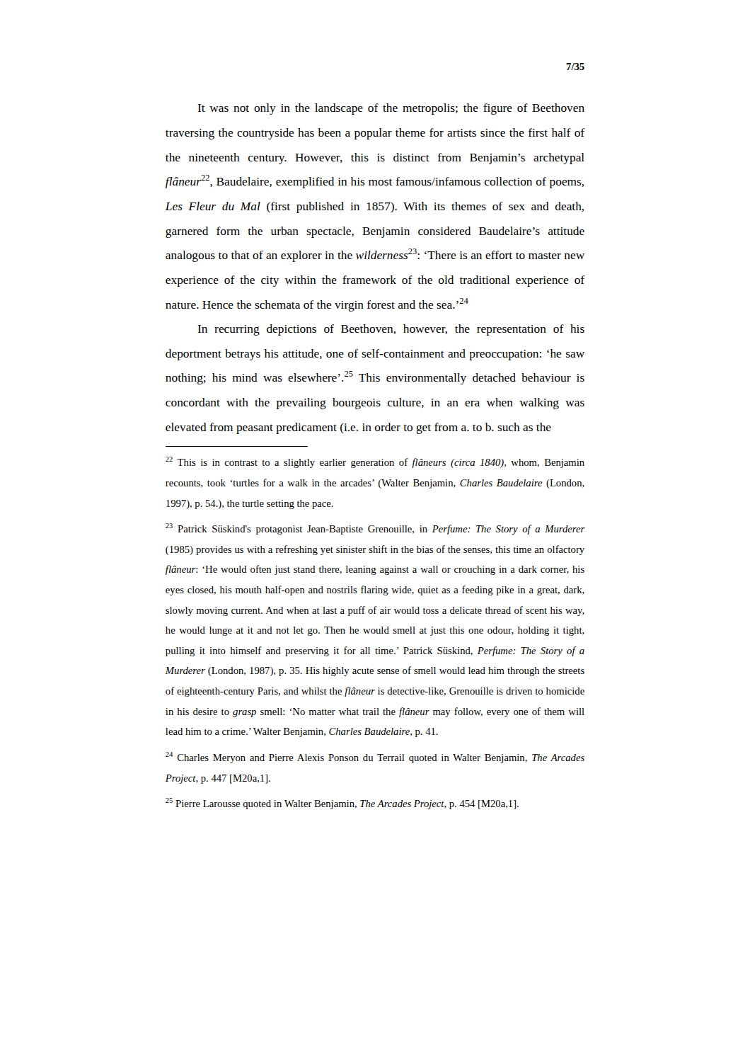7/35
It was not only in the landscape of the metropolis; the figure of Beethoven traversing the countryside has been a popular theme for artists since the first half of the nineteenth century. However, this is distinct from Benjamin’s archetypal flâneur22, Baudelaire, exemplified in his most famous/infamous collection of poems, Les Fleur du Mal (first published in 1857). With its themes of sex and death, garnered form the urban spectacle, Benjamin considered Baudelaire’s attitude analogous to that of an explorer in the wilderness23: ‘There is an effort to master new experience of the city within the framework of the old traditional experience of nature. Hence the schemata of the virgin forest and the sea.’24
In recurring depictions of Beethoven, however, the representation of his deportment betrays his attitude, one of self-containment and preoccupation: ‘he saw nothing; his mind was elsewhere’.25 This environmentally detached behaviour is concordant with the prevailing bourgeois culture, in an era when walking was elevated from peasant predicament (i.e. in order to get from a. to b. such as the
22 This is in contrast to a slightly earlier generation of flâneurs (circa 1840), whom, Benjamin recounts, took ‘turtles for a walk in the arcades’ (Walter Benjamin, Charles Baudelaire (London, 1997), p. 54.), the turtle setting the pace.
23 Patrick Süskind's protagonist Jean-Baptiste Grenouille, in Perfume: The Story of a Murderer (1985) provides us with a refreshing yet sinister shift in the bias of the senses, this time an olfactory flâneur: ‘He would often just stand there, leaning against a wall or crouching in a dark corner, his eyes closed, his mouth half-open and nostrils flaring wide, quiet as a feeding pike in a great, dark, slowly moving current. And when at last a puff of air would toss a delicate thread of scent his way, he would lunge at it and not let go. Then he would smell at just this one odour, holding it tight, pulling it into himself and preserving it for all time.’ Patrick Süskind, Perfume: The Story of a Murderer (London, 1987), p. 35. His highly acute sense of smell would lead him through the streets of eighteenth-century Paris, and whilst the flâneur is detective-like, Grenouille is driven to homicide in his desire to grasp smell: ‘No matter what trail the flâneur may follow, every one of them will lead him to a crime.’ Walter Benjamin, Charles Baudelaire, p. 41.
24 Charles Meryon and Pierre Alexis Ponson du Terrail quoted in Walter Benjamin, The Arcades Project, p. 447 [M20a,1].
25 Pierre Larousse quoted in Walter Benjamin, The Arcades Project, p. 454 [M20a,1].